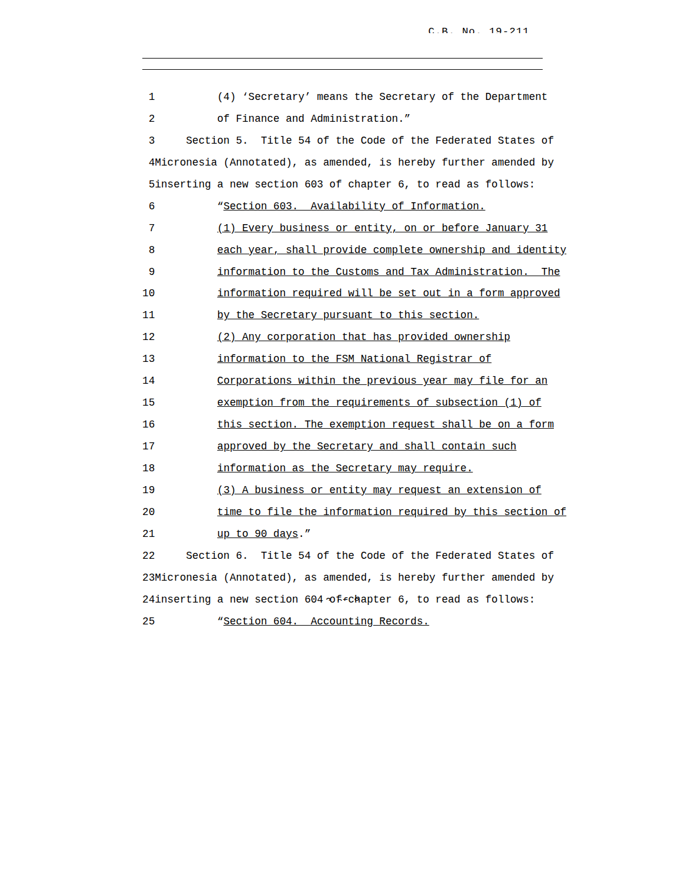C.B. No. 19-211
| 1 | (4) ‘Secretary’ means the Secretary of the Department |
| 2 | of Finance and Administration.” |
| 3 | Section 5. Title 54 of the Code of the Federated States of |
| 4 | Micronesia (Annotated), as amended, is hereby further amended by |
| 5 | inserting a new section 603 of chapter 6, to read as follows: |
| 6 | “ Section 603. Availability of Information. |
| 7 | (1) Every business or entity, on or before January 31 |
| 8 | each year, shall provide complete ownership and identity |
| 9 | information to the Customs and Tax Administration. The |
| 10 | information required will be set out in a form approved |
| 11 | by the Secretary pursuant to this section. |
| 12 | (2) Any corporation that has provided ownership |
| 13 | information to the FSM National Registrar of |
| 14 | Corporations within the previous year may file for an |
| 15 | exemption from the requirements of subsection (1) of |
| 16 | this section. The exemption request shall be on a form |
| 17 | approved by the Secretary and shall contain such |
| 18 | information as the Secretary may require. |
| 19 | (3) A business or entity may request an extension of |
| 20 | time to file the information required by this section of |
| 21 | up to 90 days .” |
| 22 | Section 6. Title 54 of the Code of the Federated States of |
| 23 | Micronesia (Annotated), as amended, is hereby further amended by |
| 24 | inserting a new section 604 of chapter 6, to read as follows: |
| 25 | “ Section 604. Accounting Records. |
3 of 8